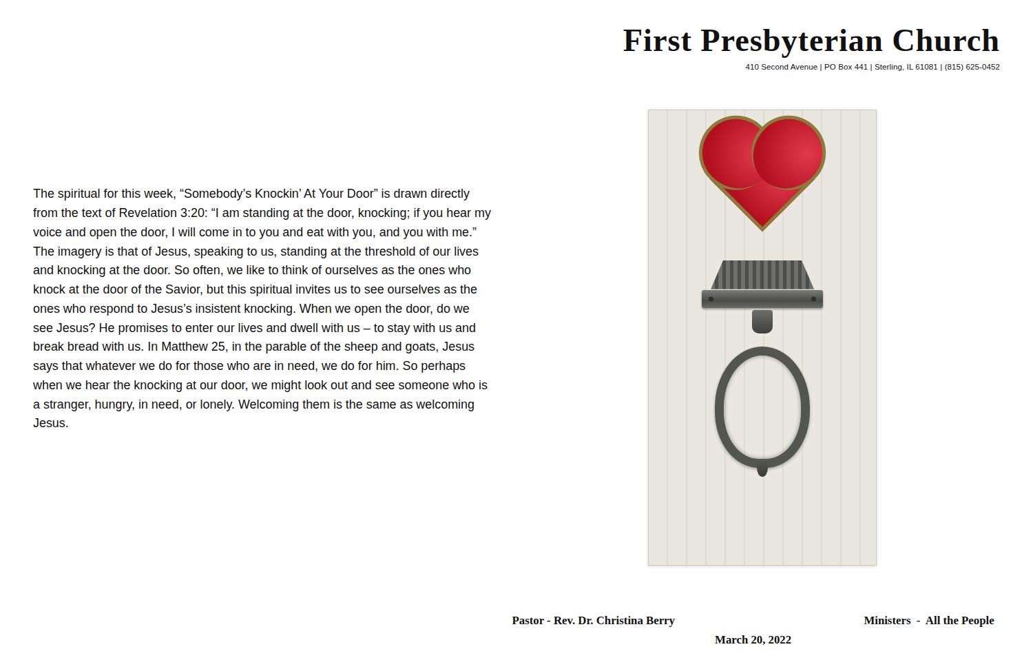First Presbyterian Church
410 Second Avenue | PO Box 441 | Sterling, IL 61081 | (815) 625-0452
The spiritual for this week, “Somebody’s Knockin’ At Your Door” is drawn directly from the text of Revelation 3:20: “I am standing at the door, knocking; if you hear my voice and open the door, I will come in to you and eat with you, and you with me.” The imagery is that of Jesus, speaking to us, standing at the threshold of our lives and knocking at the door. So often, we like to think of ourselves as the ones who knock at the door of the Savior, but this spiritual invites us to see ourselves as the ones who respond to Jesus’s insistent knocking. When we open the door, do we see Jesus? He promises to enter our lives and dwell with us – to stay with us and break bread with us. In Matthew 25, in the parable of the sheep and goats, Jesus says that whatever we do for those who are in need, we do for him. So perhaps when we hear the knocking at our door, we might look out and see someone who is a stranger, hungry, in need, or lonely. Welcoming them is the same as welcoming Jesus.
Pastor - Rev. Dr. Christina Berry Ministers - All the People
March 20, 2022